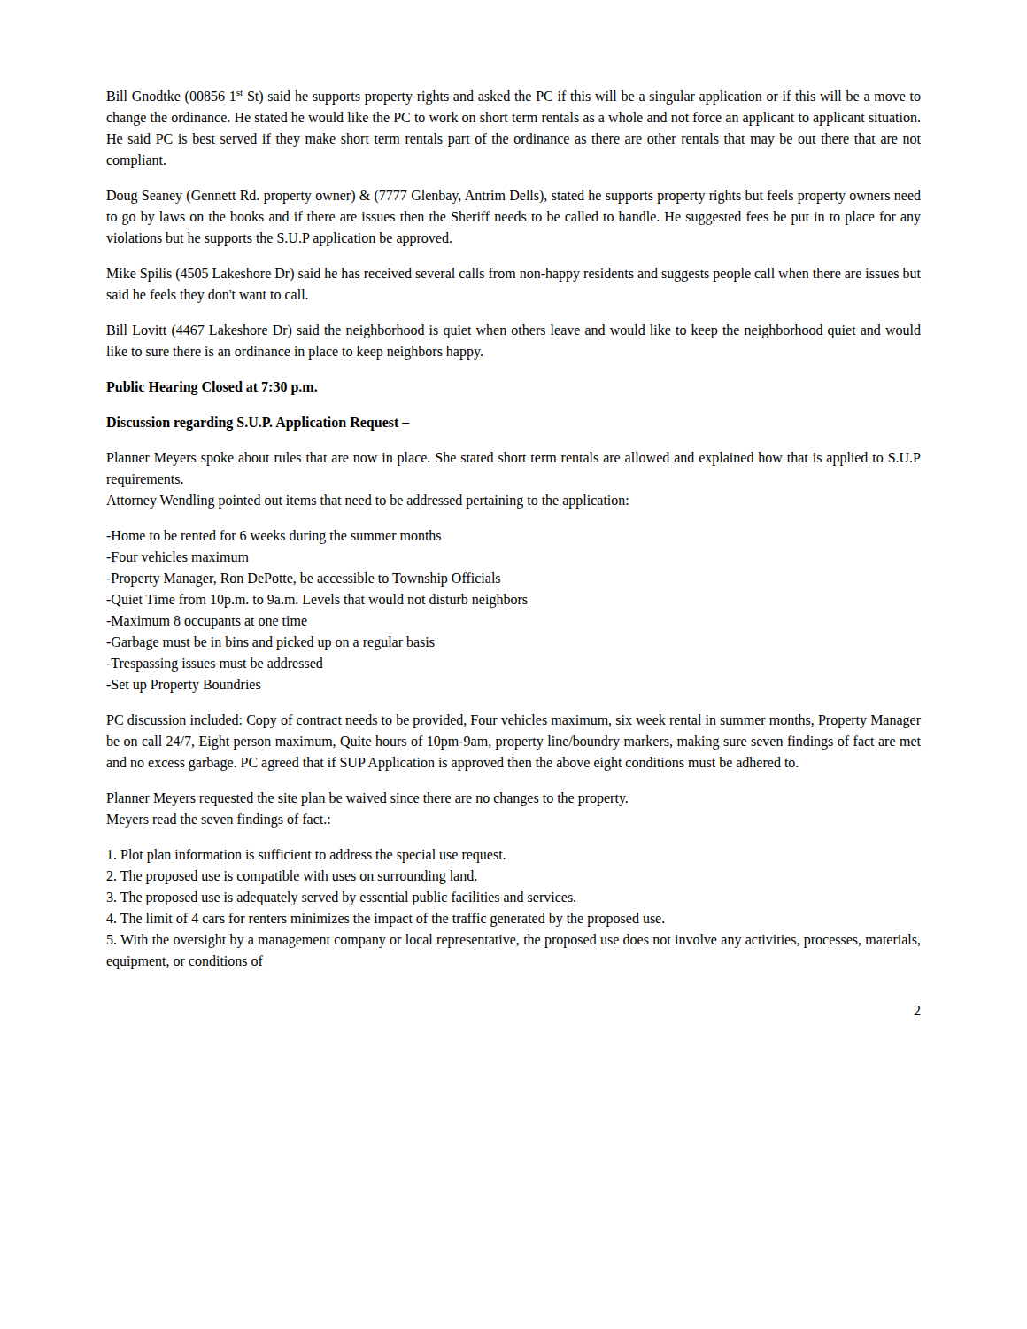Bill Gnodtke (00856 1st St) said he supports property rights and asked the PC if this will be a singular application or if this will be a move to change the ordinance. He stated he would like the PC to work on short term rentals as a whole and not force an applicant to applicant situation. He said PC is best served if they make short term rentals part of the ordinance as there are other rentals that may be out there that are not compliant.
Doug Seaney (Gennett Rd. property owner) & (7777 Glenbay, Antrim Dells), stated he supports property rights but feels property owners need to go by laws on the books and if there are issues then the Sheriff needs to be called to handle. He suggested fees be put in to place for any violations but he supports the S.U.P application be approved.
Mike Spilis (4505 Lakeshore Dr) said he has received several calls from non-happy residents and suggests people call when there are issues but said he feels they don't want to call.
Bill Lovitt (4467 Lakeshore Dr) said the neighborhood is quiet when others leave and would like to keep the neighborhood quiet and would like to sure there is an ordinance in place to keep neighbors happy.
Public Hearing Closed at 7:30 p.m.
Discussion regarding S.U.P. Application Request –
Planner Meyers spoke about rules that are now in place. She stated short term rentals are allowed and explained how that is applied to S.U.P requirements.
Attorney Wendling pointed out items that need to be addressed pertaining to the application:
-Home to be rented for 6 weeks during the summer months
-Four vehicles maximum
-Property Manager, Ron DePotte, be accessible to Township Officials
-Quiet Time from 10p.m. to 9a.m. Levels that would not disturb neighbors
-Maximum 8 occupants at one time
-Garbage must be in bins and picked up on a regular basis
-Trespassing issues must be addressed
-Set up Property Boundries
PC discussion included: Copy of contract needs to be provided, Four vehicles maximum, six week rental in summer months, Property Manager be on call 24/7, Eight person maximum, Quite hours of 10pm-9am, property line/boundry markers, making sure seven findings of fact are met and no excess garbage. PC agreed that if SUP Application is approved then the above eight conditions must be adhered to.
Planner Meyers requested the site plan be waived since there are no changes to the property.
Meyers read the seven findings of fact.:
1. Plot plan information is sufficient to address the special use request.
2. The proposed use is compatible with uses on surrounding land.
3. The proposed use is adequately served by essential public facilities and services.
4. The limit of 4 cars for renters minimizes the impact of the traffic generated by the proposed use.
5. With the oversight by a management company or local representative, the proposed use does not involve any activities, processes, materials, equipment, or conditions of
2